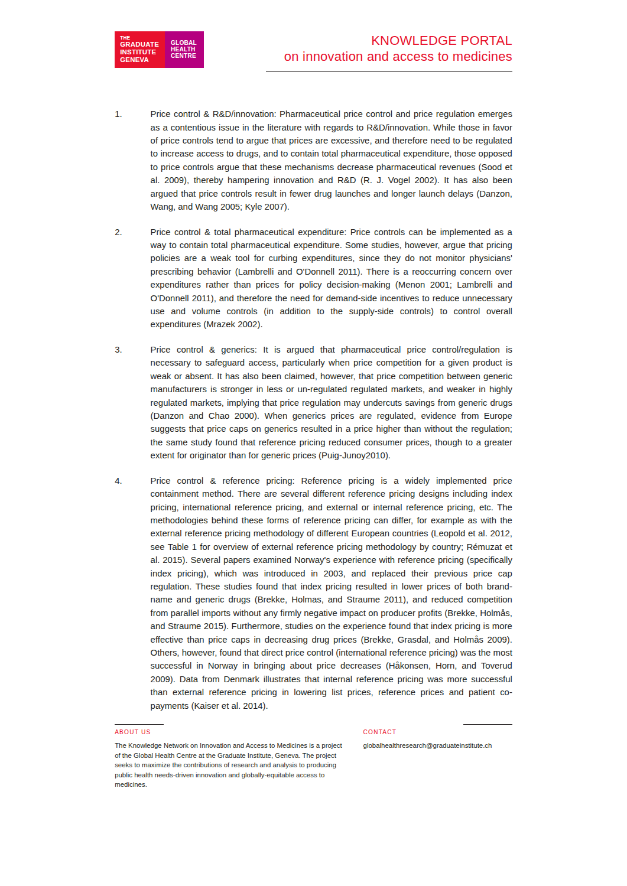THE GRADUATE
INSTITUTE
GENEVA
GLOBAL HEALTH CENTRE
Knowledge Portal
on innovation and access to medicines
1.
Price control & R&D/innovation: Pharmaceutical price control and price regulation emerges as a contentious issue in the literature with regards to R&D/innovation. While those in favor of price controls tend to argue that prices are excessive, and therefore need to be regulated to increase access to drugs, and to contain total pharmaceutical expenditure, those opposed to price controls argue that these mechanisms decrease pharmaceutical revenues (Sood et al. 2009), thereby hampering innovation and R&D (R. J. Vogel 2002). It has also been argued that price controls result in fewer drug launches and longer launch delays (Danzon, Wang, and Wang 2005; Kyle 2007).
2.
Price control & total pharmaceutical expenditure: Price controls can be implemented as a way to contain total pharmaceutical expenditure. Some studies, however, argue that pricing policies are a weak tool for curbing expenditures, since they do not monitor physicians' prescribing behavior (Lambrelli and O'Donnell 2011). There is a reoccurring concern over expenditures rather than prices for policy decision-making (Menon 2001; Lambrelli and O'Donnell 2011), and therefore the need for demand-side incentives to reduce unnecessary use and volume controls (in addition to the supply-side controls) to control overall expenditures (Mrazek 2002).
3.
Price control & generics: It is argued that pharmaceutical price control/regulation is necessary to safeguard access, particularly when price competition for a given product is weak or absent. It has also been claimed, however, that price competition between generic manufacturers is stronger in less or un-regulated regulated markets, and weaker in highly regulated markets, implying that price regulation may undercuts savings from generic drugs (Danzon and Chao 2000). When generics prices are regulated, evidence from Europe suggests that price caps on generics resulted in a price higher than without the regulation; the same study found that reference pricing reduced consumer prices, though to a greater extent for originator than for generic prices (Puig-Junoy2010).
4.
Price control & reference pricing: Reference pricing is a widely implemented price containment method. There are several different reference pricing designs including index pricing, international reference pricing, and external or internal reference pricing, etc. The methodologies behind these forms of reference pricing can differ, for example as with the external reference pricing methodology of different European countries (Leopold et al. 2012, see Table 1 for overview of external reference pricing methodology by country; Rémuzat et al. 2015). Several papers examined Norway's experience with reference pricing (specifically index pricing), which was introduced in 2003, and replaced their previous price cap regulation. These studies found that index pricing resulted in lower prices of both brand-name and generic drugs (Brekke, Holmas, and Straume 2011), and reduced competition from parallel imports without any firmly negative impact on producer profits (Brekke, Holmås, and Straume 2015). Furthermore, studies on the experience found that index pricing is more effective than price caps in decreasing drug prices (Brekke, Grasdal, and Holmås 2009). Others, however, found that direct price control (international reference pricing) was the most successful in Norway in bringing about price decreases (Håkonsen, Horn, and Toverud 2009). Data from Denmark illustrates that internal reference pricing was more successful than external reference pricing in lowering list prices, reference prices and patient co-payments (Kaiser et al. 2014).
About us
The Knowledge Network on Innovation and Access to Medicines is a project of the Global Health Centre at the Graduate Institute, Geneva. The project seeks to maximize the contributions of research and analysis to producing public health needs-driven innovation and globally-equitable access to medicines.
Contact
globalhealthresearch@graduateinstitute.ch